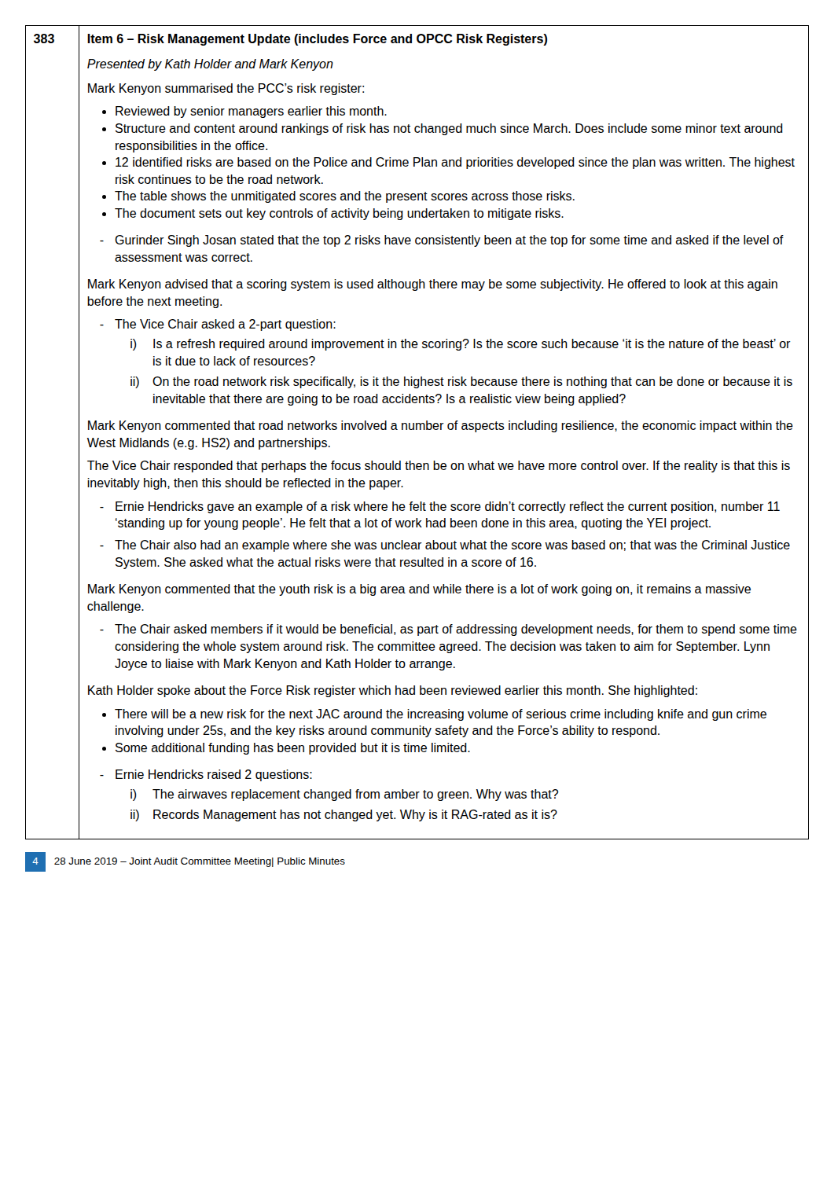| 383 | Item 6 – Risk Management Update (includes Force and OPCC Risk Registers) Presented by Kath Holder and Mark Kenyon Mark Kenyon summarised the PCC’s risk register: Reviewed by senior managers earlier this month. Structure and content around rankings of risk has not changed much since March. Does include some minor text around responsibilities in the office. 12 identified risks are based on the Police and Crime Plan and priorities developed since the plan was written. The highest risk continues to be the road network. The table shows the unmitigated scores and the present scores across those risks. The document sets out key controls of activity being undertaken to mitigate risks. Gurinder Singh Josan stated that the top 2 risks have consistently been at the top for some time and asked if the level of assessment was correct. Mark Kenyon advised that a scoring system is used although there may be some subjectivity. He offered to look at this again before the next meeting. The Vice Chair asked a 2-part question: i) Is a refresh required around improvement in the scoring? Is the score such because ‘it is the nature of the beast’ or is it due to lack of resources? ii) On the road network risk specifically, is it the highest risk because there is nothing that can be done or because it is inevitable that there are going to be road accidents? Is a realistic view being applied? Mark Kenyon commented that road networks involved a number of aspects including resilience, the economic impact within the West Midlands (e.g. HS2) and partnerships. The Vice Chair responded that perhaps the focus should then be on what we have more control over. If the reality is that this is inevitably high, then this should be reflected in the paper. Ernie Hendricks gave an example of a risk where he felt the score didn’t correctly reflect the current position, number 11 ‘standing up for young people’. He felt that a lot of work had been done in this area, quoting the YEI project. The Chair also had an example where she was unclear about what the score was based on; that was the Criminal Justice System. She asked what the actual risks were that resulted in a score of 16. Mark Kenyon commented that the youth risk is a big area and while there is a lot of work going on, it remains a massive challenge. The Chair asked members if it would be beneficial, as part of addressing development needs, for them to spend some time considering the whole system around risk. The committee agreed. The decision was taken to aim for September. Lynn Joyce to liaise with Mark Kenyon and Kath Holder to arrange. Kath Holder spoke about the Force Risk register which had been reviewed earlier this month. She highlighted: There will be a new risk for the next JAC around the increasing volume of serious crime including knife and gun crime involving under 25s, and the key risks around community safety and the Force’s ability to respond. Some additional funding has been provided but it is time limited. Ernie Hendricks raised 2 questions: i) The airwaves replacement changed from amber to green. Why was that? ii) Records Management has not changed yet. Why is it RAG-rated as it is? |
4 28 June 2019 – Joint Audit Committee Meeting| Public Minutes